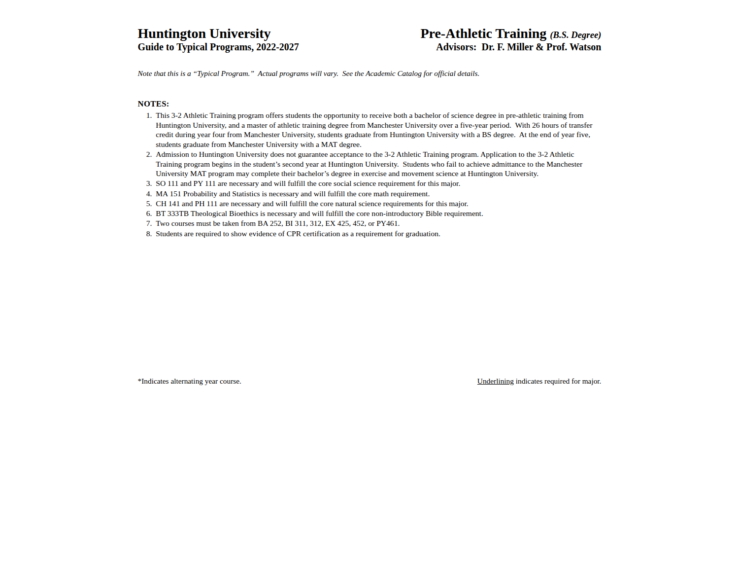| Huntington University Guide to Typical Programs, 2022-2027 | Pre-Athletic Training (B.S. Degree) Advisors: Dr. F. Miller & Prof. Watson |
Note that this is a “Typical Program.” Actual programs will vary. See the Academic Catalog for official details.
NOTES:
This 3-2 Athletic Training program offers students the opportunity to receive both a bachelor of science degree in pre-athletic training from Huntington University, and a master of athletic training degree from Manchester University over a five-year period. With 26 hours of transfer credit during year four from Manchester University, students graduate from Huntington University with a BS degree. At the end of year five, students graduate from Manchester University with a MAT degree.
Admission to Huntington University does not guarantee acceptance to the 3-2 Athletic Training program. Application to the 3-2 Athletic Training program begins in the student’s second year at Huntington University. Students who fail to achieve admittance to the Manchester University MAT program may complete their bachelor’s degree in exercise and movement science at Huntington University.
SO 111 and PY 111 are necessary and will fulfill the core social science requirement for this major.
MA 151 Probability and Statistics is necessary and will fulfill the core math requirement.
CH 141 and PH 111 are necessary and will fulfill the core natural science requirements for this major.
BT 333TB Theological Bioethics is necessary and will fulfill the core non-introductory Bible requirement.
Two courses must be taken from BA 252, BI 311, 312, EX 425, 452, or PY461.
Students are required to show evidence of CPR certification as a requirement for graduation.
| *Indicates alternating year course. | Underlining indicates required for major. |